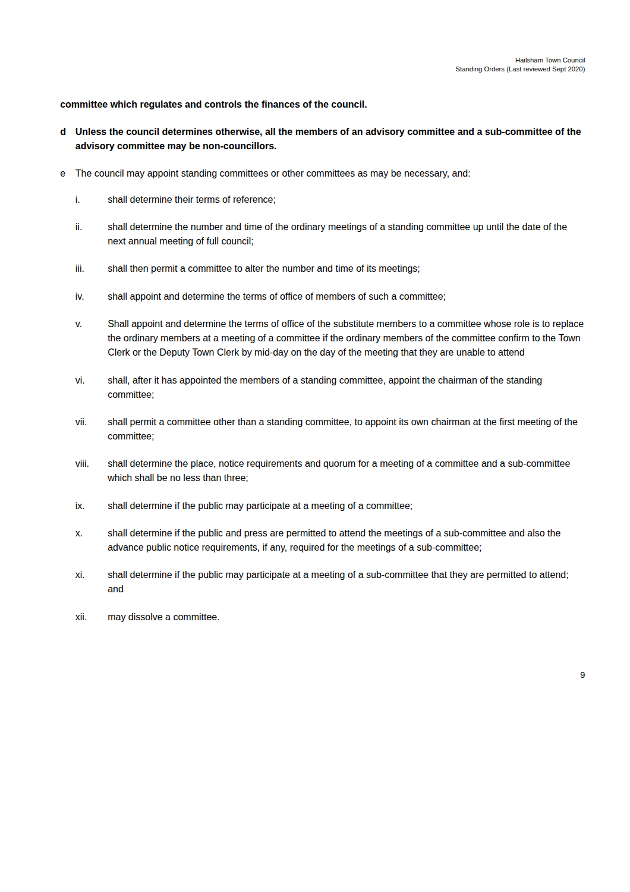Hailsham Town Council
Standing Orders (Last reviewed Sept 2020)
committee which regulates and controls the finances of the council.
d
Unless the council determines otherwise, all the members of an advisory committee and a sub-committee of the advisory committee may be non-councillors.
e
The council may appoint standing committees or other committees as may be necessary, and:
i. shall determine their terms of reference;
ii. shall determine the number and time of the ordinary meetings of a standing committee up until the date of the next annual meeting of full council;
iii. shall then permit a committee to alter the number and time of its meetings;
iv. shall appoint and determine the terms of office of members of such a committee;
v. Shall appoint and determine the terms of office of the substitute members to a committee whose role is to replace the ordinary members at a meeting of a committee if the ordinary members of the committee confirm to the Town Clerk or the Deputy Town Clerk by mid-day on the day of the meeting that they are unable to attend
vi. shall, after it has appointed the members of a standing committee, appoint the chairman of the standing committee;
vii. shall permit a committee other than a standing committee, to appoint its own chairman at the first meeting of the committee;
viii. shall determine the place, notice requirements and quorum for a meeting of a committee and a sub-committee which shall be no less than three;
ix. shall determine if the public may participate at a meeting of a committee;
x. shall determine if the public and press are permitted to attend the meetings of a sub-committee and also the advance public notice requirements, if any, required for the meetings of a sub-committee;
xi. shall determine if the public may participate at a meeting of a sub-committee that they are permitted to attend; and
xii. may dissolve a committee.
9